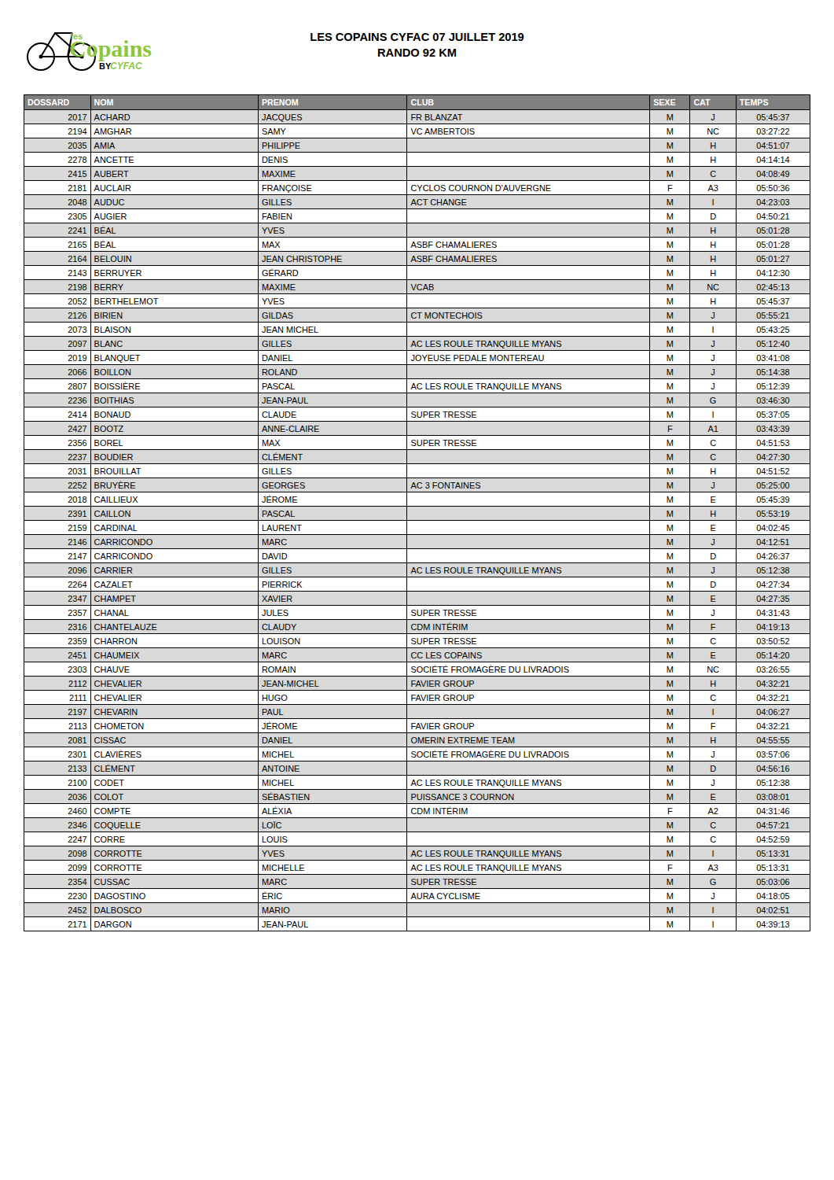les Copains BY CYFAC
LES COPAINS CYFAC 07 JUILLET 2019
RANDO 92 KM
| DOSSARD | NOM | PRENOM | CLUB | SEXE | CAT | TEMPS |
| --- | --- | --- | --- | --- | --- | --- |
| 2017 | ACHARD | JACQUES | FR BLANZAT | M | J | 05:45:37 |
| 2194 | AMGHAR | SAMY | VC AMBERTOIS | M | NC | 03:27:22 |
| 2035 | AMIA | PHILIPPE | | M | H | 04:51:07 |
| 2278 | ANCETTE | DENIS | | M | H | 04:14:14 |
| 2415 | AUBERT | MAXIME | | M | C | 04:08:49 |
| 2181 | AUCLAIR | FRANÇOISE | CYCLOS COURNON D'AUVERGNE | F | A3 | 05:50:36 |
| 2048 | AUDUC | GILLES | ACT CHANGE | M | I | 04:23:03 |
| 2305 | AUGIER | FABIEN | | M | D | 04:50:21 |
| 2241 | BÉAL | YVES | | M | H | 05:01:28 |
| 2165 | BÉAL | MAX | ASBF CHAMALIERES | M | H | 05:01:28 |
| 2164 | BELOUIN | JEAN CHRISTOPHE | ASBF CHAMALIERES | M | H | 05:01:27 |
| 2143 | BERRUYER | GÉRARD | | M | H | 04:12:30 |
| 2198 | BERRY | MAXIME | VCAB | M | NC | 02:45:13 |
| 2052 | BERTHELEMOT | YVES | | M | H | 05:45:37 |
| 2126 | BIRIEN | GILDAS | CT MONTECHOIS | M | J | 05:55:21 |
| 2073 | BLAISON | JEAN MICHEL | | M | I | 05:43:25 |
| 2097 | BLANC | GILLES | AC LES ROULE TRANQUILLE MYANS | M | J | 05:12:40 |
| 2019 | BLANQUET | DANIEL | JOYEUSE PEDALE MONTEREAU | M | J | 03:41:08 |
| 2066 | BOILLON | ROLAND | | M | J | 05:14:38 |
| 2807 | BOISSIÈRE | PASCAL | AC LES ROULE TRANQUILLE MYANS | M | J | 05:12:39 |
| 2236 | BOITHIAS | JEAN-PAUL | | M | G | 03:46:30 |
| 2414 | BONAUD | CLAUDE | SUPER TRESSE | M | I | 05:37:05 |
| 2427 | BOOTZ | ANNE-CLAIRE | | F | A1 | 03:43:39 |
| 2356 | BOREL | MAX | SUPER TRESSE | M | C | 04:51:53 |
| 2237 | BOUDIER | CLÉMENT | | M | C | 04:27:30 |
| 2031 | BROUILLAT | GILLES | | M | H | 04:51:52 |
| 2252 | BRUYÈRE | GEORGES | AC 3 FONTAINES | M | J | 05:25:00 |
| 2018 | CAILLIEUX | JÉROME | | M | E | 05:45:39 |
| 2391 | CAILLON | PASCAL | | M | H | 05:53:19 |
| 2159 | CARDINAL | LAURENT | | M | E | 04:02:45 |
| 2146 | CARRICONDO | MARC | | M | J | 04:12:51 |
| 2147 | CARRICONDO | DAVID | | M | D | 04:26:37 |
| 2096 | CARRIER | GILLES | AC LES ROULE TRANQUILLE MYANS | M | J | 05:12:38 |
| 2264 | CAZALET | PIERRICK | | M | D | 04:27:34 |
| 2347 | CHAMPET | XAVIER | | M | E | 04:27:35 |
| 2357 | CHANAL | JULES | SUPER TRESSE | M | J | 04:31:43 |
| 2316 | CHANTELAUZE | CLAUDY | CDM INTÉRIM | M | F | 04:19:13 |
| 2359 | CHARRON | LOUISON | SUPER TRESSE | M | C | 03:50:52 |
| 2451 | CHAUMEIX | MARC | CC LES COPAINS | M | E | 05:14:20 |
| 2303 | CHAUVE | ROMAIN | SOCIÉTÉ FROMAGÈRE DU LIVRADOIS | M | NC | 03:26:55 |
| 2112 | CHEVALIER | JEAN-MICHEL | FAVIER GROUP | M | H | 04:32:21 |
| 2111 | CHEVALIER | HUGO | FAVIER GROUP | M | C | 04:32:21 |
| 2197 | CHEVARIN | PAUL | | M | I | 04:06:27 |
| 2113 | CHOMETON | JÉROME | FAVIER GROUP | M | F | 04:32:21 |
| 2081 | CISSAC | DANIEL | OMERIN EXTREME TEAM | M | H | 04:55:55 |
| 2301 | CLAVIÈRES | MICHEL | SOCIÉTÉ FROMAGÈRE DU LIVRADOIS | M | J | 03:57:06 |
| 2133 | CLÉMENT | ANTOINE | | M | D | 04:56:16 |
| 2100 | CODET | MICHEL | AC LES ROULE TRANQUILLE MYANS | M | J | 05:12:38 |
| 2036 | COLOT | SÉBASTIEN | PUISSANCE 3 COURNON | M | E | 03:08:01 |
| 2460 | COMPTE | ALÉXIA | CDM INTÉRIM | F | A2 | 04:31:46 |
| 2346 | COQUELLE | LOÏC | | M | C | 04:57:21 |
| 2247 | CORRE | LOUIS | | M | C | 04:52:59 |
| 2098 | CORROTTE | YVES | AC LES ROULE TRANQUILLE MYANS | M | I | 05:13:31 |
| 2099 | CORROTTE | MICHELLE | AC LES ROULE TRANQUILLE MYANS | F | A3 | 05:13:31 |
| 2354 | CUSSAC | MARC | SUPER TRESSE | M | G | 05:03:06 |
| 2230 | DAGOSTINO | ÉRIC | AURA CYCLISME | M | J | 04:18:05 |
| 2452 | DALBOSCO | MARIO | | M | I | 04:02:51 |
| 2171 | DARGON | JEAN-PAUL | | M | I | 04:39:13 |